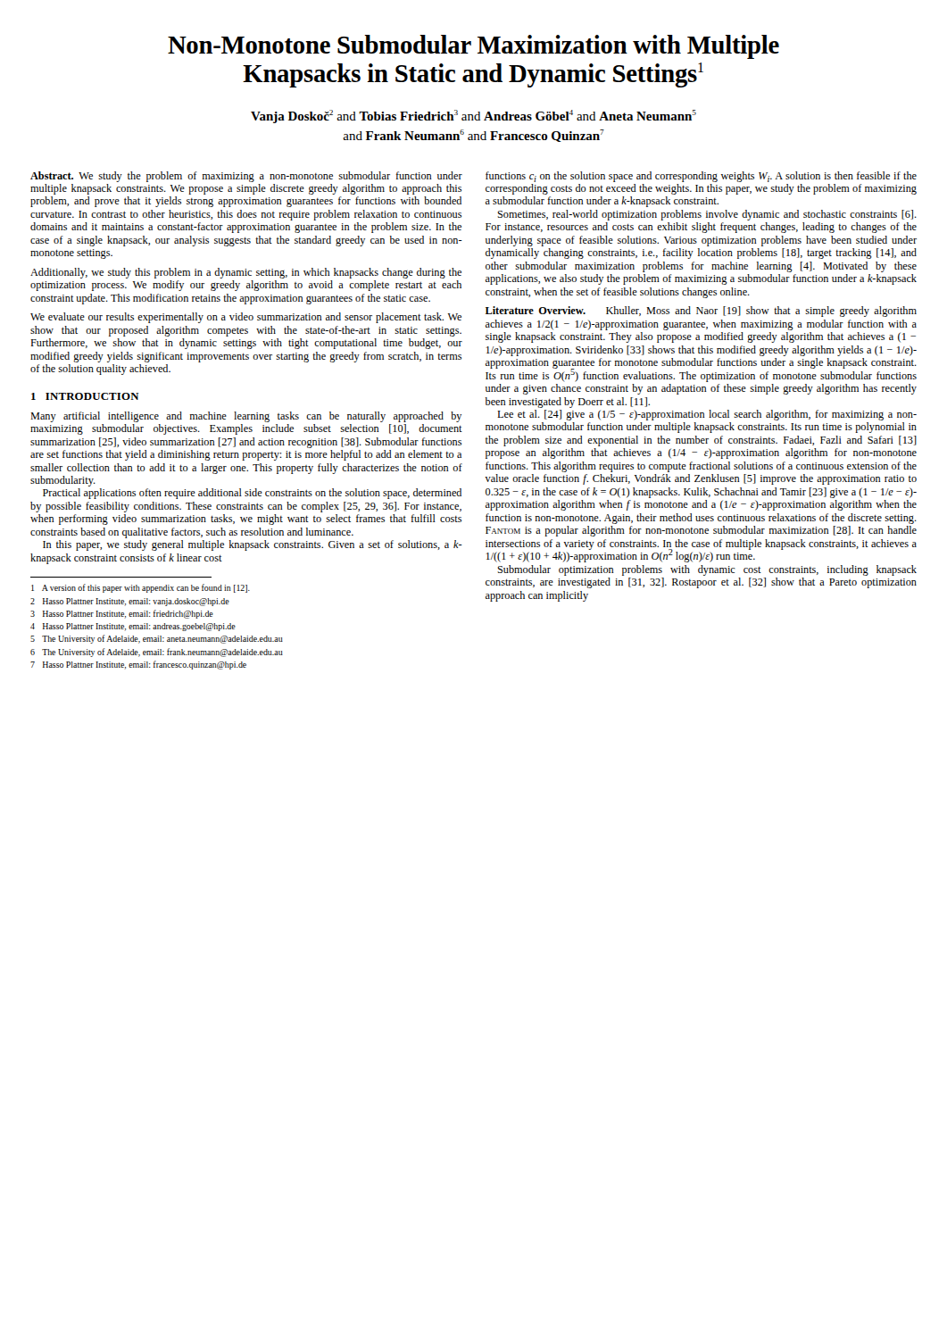Non-Monotone Submodular Maximization with Multiple
Knapsacks in Static and Dynamic Settings1
Vanja Doskoč2 and Tobias Friedrich3 and Andreas Göbel4 and Aneta Neumann5
and Frank Neumann6 and Francesco Quinzan7
Abstract. We study the problem of maximizing a non-monotone submodular function under multiple knapsack constraints. We propose a simple discrete greedy algorithm to approach this problem, and prove that it yields strong approximation guarantees for functions with bounded curvature. In contrast to other heuristics, this does not require problem relaxation to continuous domains and it maintains a constant-factor approximation guarantee in the problem size. In the case of a single knapsack, our analysis suggests that the standard greedy can be used in non-monotone settings.
Additionally, we study this problem in a dynamic setting, in which knapsacks change during the optimization process. We modify our greedy algorithm to avoid a complete restart at each constraint update. This modification retains the approximation guarantees of the static case.
We evaluate our results experimentally on a video summarization and sensor placement task. We show that our proposed algorithm competes with the state-of-the-art in static settings. Furthermore, we show that in dynamic settings with tight computational time budget, our modified greedy yields significant improvements over starting the greedy from scratch, in terms of the solution quality achieved.
1 INTRODUCTION
Many artificial intelligence and machine learning tasks can be naturally approached by maximizing submodular objectives. Examples include subset selection [10], document summarization [25], video summarization [27] and action recognition [38]. Submodular functions are set functions that yield a diminishing return property: it is more helpful to add an element to a smaller collection than to add it to a larger one. This property fully characterizes the notion of submodularity.
Practical applications often require additional side constraints on the solution space, determined by possible feasibility conditions. These constraints can be complex [25, 29, 36]. For instance, when performing video summarization tasks, we might want to select frames that fulfill costs constraints based on qualitative factors, such as resolution and luminance.
In this paper, we study general multiple knapsack constraints. Given a set of solutions, a k-knapsack constraint consists of k linear cost
1 A version of this paper with appendix can be found in [12].
2 Hasso Plattner Institute, email: vanja.doskoc@hpi.de
3 Hasso Plattner Institute, email: friedrich@hpi.de
4 Hasso Plattner Institute, email: andreas.goebel@hpi.de
5 The University of Adelaide, email: aneta.neumann@adelaide.edu.au
6 The University of Adelaide, email: frank.neumann@adelaide.edu.au
7 Hasso Plattner Institute, email: francesco.quinzan@hpi.de
functions ci on the solution space and corresponding weights Wi. A solution is then feasible if the corresponding costs do not exceed the weights. In this paper, we study the problem of maximizing a submodular function under a k-knapsack constraint.
Sometimes, real-world optimization problems involve dynamic and stochastic constraints [6]. For instance, resources and costs can exhibit slight frequent changes, leading to changes of the underlying space of feasible solutions. Various optimization problems have been studied under dynamically changing constraints, i.e., facility location problems [18], target tracking [14], and other submodular maximization problems for machine learning [4]. Motivated by these applications, we also study the problem of maximizing a submodular function under a k-knapsack constraint, when the set of feasible solutions changes online.
Literature Overview. Khuller, Moss and Naor [19] show that a simple greedy algorithm achieves a 1/2(1 − 1/e)-approximation guarantee, when maximizing a modular function with a single knapsack constraint. They also propose a modified greedy algorithm that achieves a (1 − 1/e)-approximation. Sviridenko [33] shows that this modified greedy algorithm yields a (1 − 1/e)-approximation guarantee for monotone submodular functions under a single knapsack constraint. Its run time is O(n5) function evaluations. The optimization of monotone submodular functions under a given chance constraint by an adaptation of these simple greedy algorithm has recently been investigated by Doerr et al. [11].
Lee et al. [24] give a (1/5 − ε)-approximation local search algorithm, for maximizing a non-monotone submodular function under multiple knapsack constraints. Its run time is polynomial in the problem size and exponential in the number of constraints. Fadaei, Fazli and Safari [13] propose an algorithm that achieves a (1/4 − ε)-approximation algorithm for non-monotone functions. This algorithm requires to compute fractional solutions of a continuous extension of the value oracle function f. Chekuri, Vondrák and Zenklusen [5] improve the approximation ratio to 0.325 − ε, in the case of k = O(1) knapsacks. Kulik, Schachnai and Tamir [23] give a (1 − 1/e − ε)-approximation algorithm when f is monotone and a (1/e − ε)-approximation algorithm when the function is non-monotone. Again, their method uses continuous relaxations of the discrete setting. Fantom is a popular algorithm for non-monotone submodular maximization [28]. It can handle intersections of a variety of constraints. In the case of multiple knapsack constraints, it achieves a 1/((1 + ε)(10 + 4k))-approximation in O(n2 log(n)/ε) run time.
Submodular optimization problems with dynamic cost constraints, including knapsack constraints, are investigated in [31, 32]. Rostapoor et al. [32] show that a Pareto optimization approach can implicitly